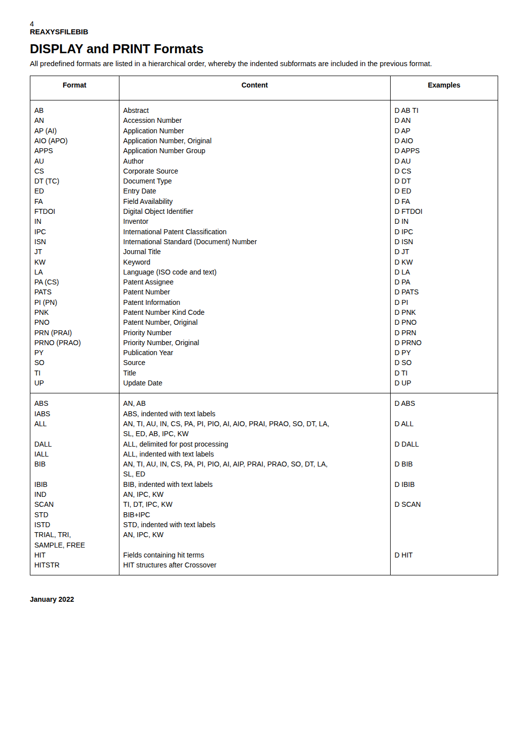4
REAXYSFILEBIB
DISPLAY and PRINT Formats
All predefined formats are listed in a hierarchical order, whereby the indented subformats are included in the previous format.
| Format | Content | Examples |
| --- | --- | --- |
| AB AN AP (AI) AIO (APO) APPS AU CS DT (TC) ED FA FTDOI IN IPC ISN JT KW LA PA (CS) PATS PI (PN) PNK PNO PRN (PRAI) PRNO (PRAO) PY SO TI UP | Abstract Accession Number Application Number Application Number, Original Application Number Group Author Corporate Source Document Type Entry Date Field Availability Digital Object Identifier Inventor International Patent Classification International Standard (Document) Number Journal Title Keyword Language (ISO code and text) Patent Assignee Patent Number Patent Information Patent Number Kind Code Patent Number, Original Priority Number Priority Number, Original Publication Year Source Title Update Date | D AB TI D AN D AP D AIO D APPS D AU D CS D DT D ED D FA D FTDOI D IN D IPC D ISN D JT D KW D LA D PA D PATS D PI D PNK D PNO D PRN D PRNO D PY D SO D TI D UP |
| ABS IABS ALL DALL IALL BIB IBIB IND SCAN STD ISTD TRIAL, TRI, SAMPLE, FREE HIT HITSTR | AN, AB ABS, indented with text labels AN, TI, AU, IN, CS, PA, PI, PIO, AI, AIO, PRAI, PRAO, SO, DT, LA, SL, ED, AB, IPC, KW ALL, delimited for post processing ALL, indented with text labels AN, TI, AU, IN, CS, PA, PI, PIO, AI, AIP, PRAI, PRAO, SO, DT, LA, SL, ED BIB, indented with text labels AN, IPC, KW TI, DT, IPC, KW BIB+IPC STD, indented with text labels AN, IPC, KW Fields containing hit terms HIT structures after Crossover | D ABS D ALL D DALL D BIB D IBIB D SCAN D HIT |
January 2022